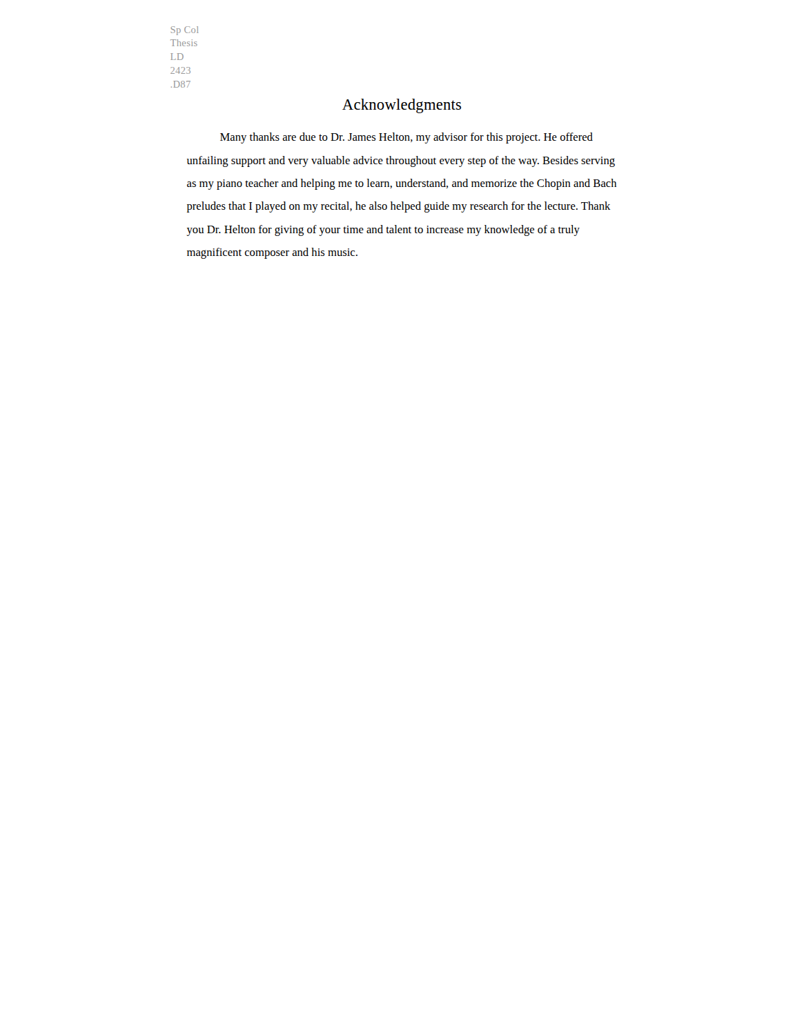Sp Col Thesis LD 2423 .D87
Acknowledgments
Many thanks are due to Dr. James Helton, my advisor for this project. He offered unfailing support and very valuable advice throughout every step of the way. Besides serving as my piano teacher and helping me to learn, understand, and memorize the Chopin and Bach preludes that I played on my recital, he also helped guide my research for the lecture. Thank you Dr. Helton for giving of your time and talent to increase my knowledge of a truly magnificent composer and his music.